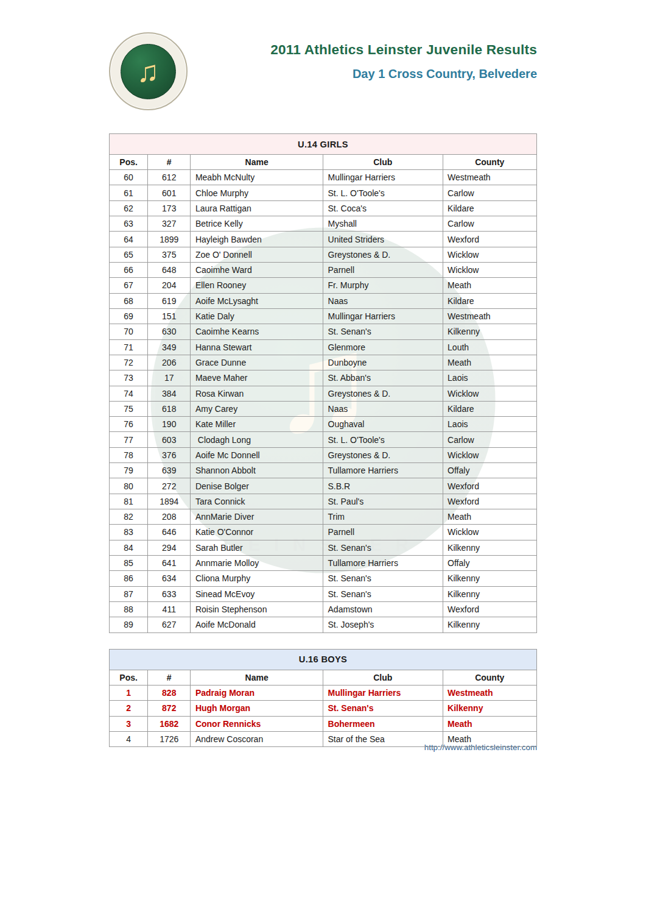♫
LEINSTER
♫
2011 Athletics Leinster Juvenile Results
Day 1 Cross Country, Belvedere
U.14 GIRLS
| Pos. | # | Name | Club | County |
| --- | --- | --- | --- | --- |
| 60 | 612 | Meabh McNulty | Mullingar Harriers | Westmeath |
| 61 | 601 | Chloe Murphy | St. L. O'Toole's | Carlow |
| 62 | 173 | Laura Rattigan | St. Coca's | Kildare |
| 63 | 327 | Betrice Kelly | Myshall | Carlow |
| 64 | 1899 | Hayleigh Bawden | United Striders | Wexford |
| 65 | 375 | Zoe O' Donnell | Greystones & D. | Wicklow |
| 66 | 648 | Caoimhe Ward | Parnell | Wicklow |
| 67 | 204 | Ellen Rooney | Fr. Murphy | Meath |
| 68 | 619 | Aoife McLysaght | Naas | Kildare |
| 69 | 151 | Katie Daly | Mullingar Harriers | Westmeath |
| 70 | 630 | Caoimhe Kearns | St. Senan's | Kilkenny |
| 71 | 349 | Hanna Stewart | Glenmore | Louth |
| 72 | 206 | Grace Dunne | Dunboyne | Meath |
| 73 | 17 | Maeve Maher | St. Abban's | Laois |
| 74 | 384 | Rosa Kirwan | Greystones & D. | Wicklow |
| 75 | 618 | Amy Carey | Naas | Kildare |
| 76 | 190 | Kate Miller | Oughaval | Laois |
| 77 | 603 | Clodagh Long | St. L. O'Toole's | Carlow |
| 78 | 376 | Aoife Mc Donnell | Greystones & D. | Wicklow |
| 79 | 639 | Shannon Abbolt | Tullamore Harriers | Offaly |
| 80 | 272 | Denise Bolger | S.B.R | Wexford |
| 81 | 1894 | Tara Connick | St. Paul's | Wexford |
| 82 | 208 | AnnMarie Diver | Trim | Meath |
| 83 | 646 | Katie O'Connor | Parnell | Wicklow |
| 84 | 294 | Sarah Butler | St. Senan's | Kilkenny |
| 85 | 641 | Annmarie Molloy | Tullamore Harriers | Offaly |
| 86 | 634 | Cliona Murphy | St. Senan's | Kilkenny |
| 87 | 633 | Sinead McEvoy | St. Senan's | Kilkenny |
| 88 | 411 | Roisin Stephenson | Adamstown | Wexford |
| 89 | 627 | Aoife McDonald | St. Joseph's | Kilkenny |
U.16 BOYS
| Pos. | # | Name | Club | County |
| --- | --- | --- | --- | --- |
| 1 | 828 | Padraig Moran | Mullingar Harriers | Westmeath |
| 2 | 872 | Hugh Morgan | St. Senan's | Kilkenny |
| 3 | 1682 | Conor Rennicks | Bohermeen | Meath |
| 4 | 1726 | Andrew Coscoran | Star of the Sea | Meath |
http://www.athleticsleinster.com